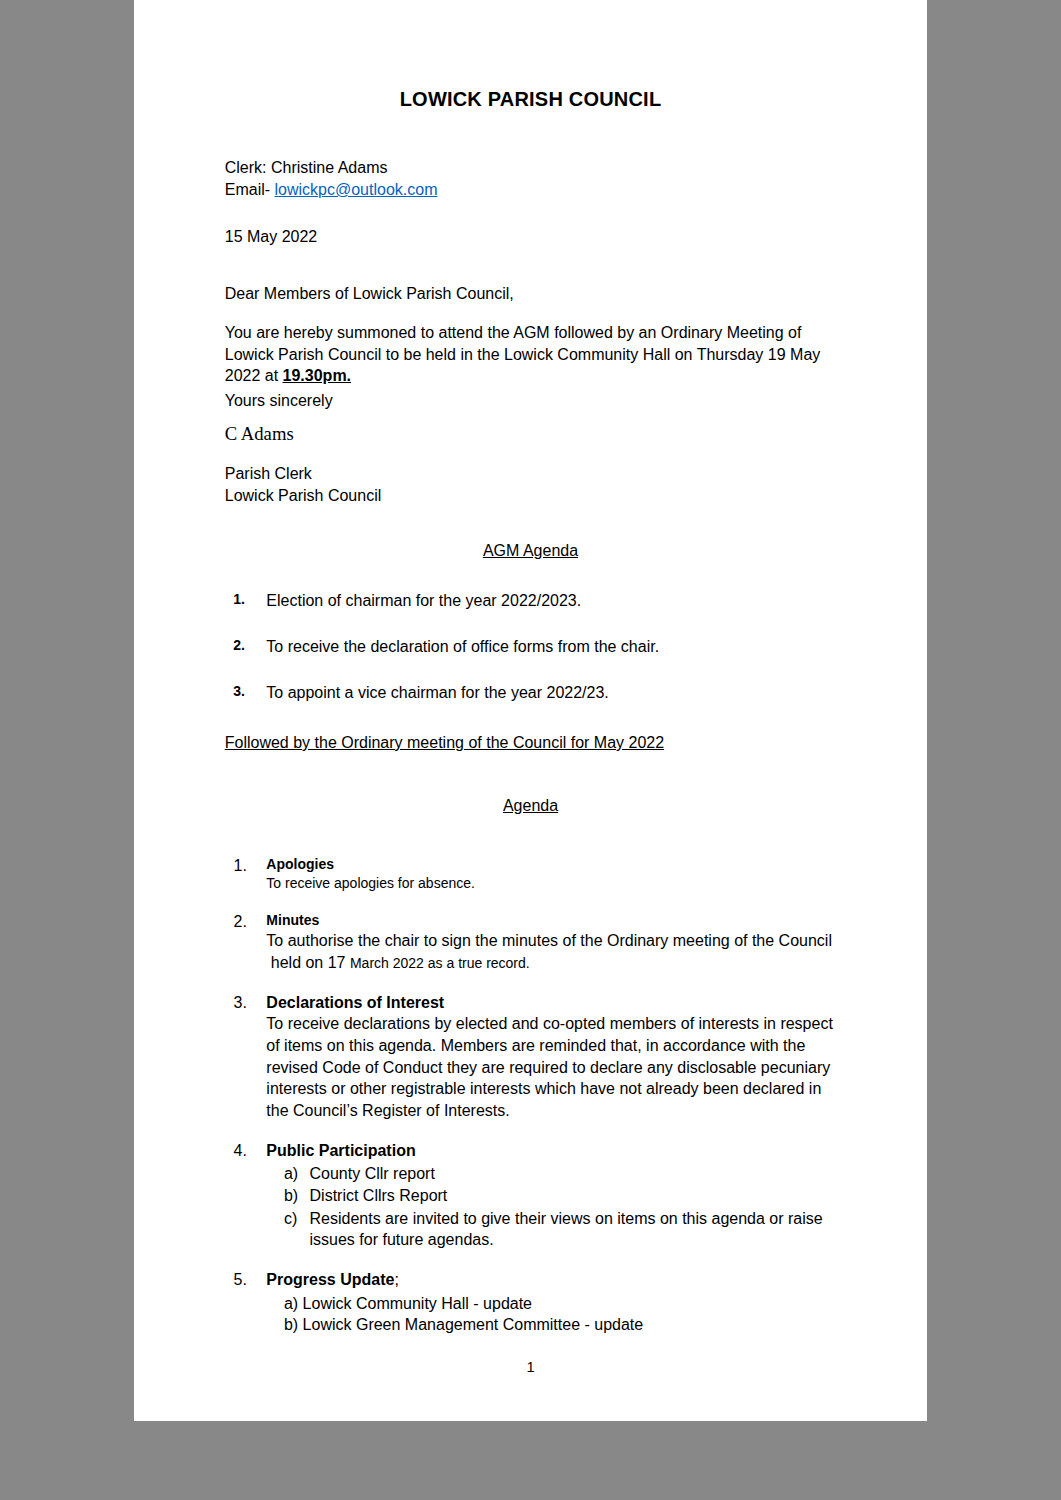LOWICK PARISH COUNCIL
Clerk: Christine Adams
Email- lowickpc@outlook.com
15 May 2022
Dear Members of Lowick Parish Council,
You are hereby summoned to attend the AGM followed by an Ordinary Meeting of Lowick Parish Council to be held in the Lowick Community Hall on Thursday 19 May 2022 at 19.30pm.
Yours sincerely
C Adams
Parish Clerk
Lowick Parish Council
AGM Agenda
Election of chairman for the year 2022/2023.
To receive the declaration of office forms from the chair.
To appoint a vice chairman for the year 2022/23.
Followed by the Ordinary meeting of the Council for May 2022
Agenda
Apologies To receive apologies for absence.
Minutes To authorise the chair to sign the minutes of the Ordinary meeting of the Council held on 17 March 2022 as a true record.
Declarations of Interest To receive declarations by elected and co-opted members of interests in respect of items on this agenda. Members are reminded that, in accordance with the revised Code of Conduct they are required to declare any disclosable pecuniary interests or other registrable interests which have not already been declared in the Council’s Register of Interests.
Public Participation
a) County Cllr report
b) District Cllrs Report
c) Residents are invited to give their views on items on this agenda or raise issues for future agendas.
Progress Update;
a) Lowick Community Hall - update
b) Lowick Green Management Committee - update
1